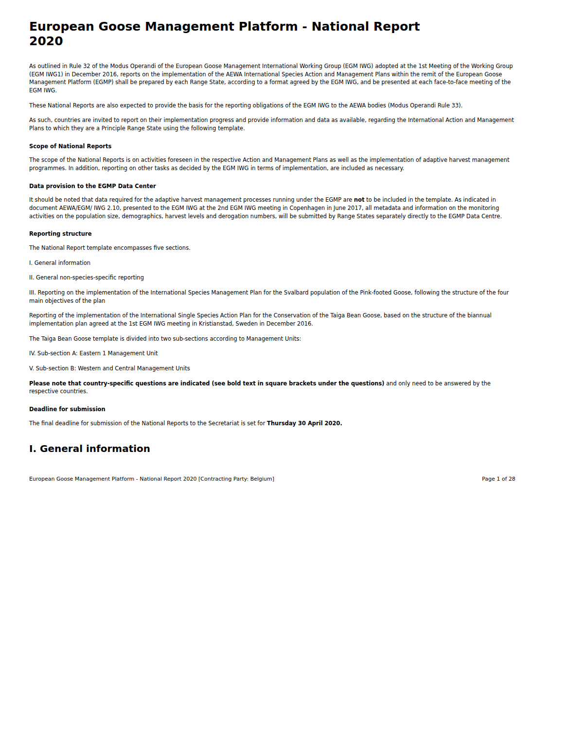European Goose Management Platform - National Report
2020
As outlined in Rule 32 of the Modus Operandi of the European Goose Management International Working Group (EGM IWG) adopted at the 1st Meeting of the Working Group (EGM IWG1) in December 2016, reports on the implementation of the AEWA International Species Action and Management Plans within the remit of the European Goose Management Platform (EGMP) shall be prepared by each Range State, according to a format agreed by the EGM IWG, and be presented at each face-to-face meeting of the EGM IWG.
These National Reports are also expected to provide the basis for the reporting obligations of the EGM IWG to the AEWA bodies (Modus Operandi Rule 33).
As such, countries are invited to report on their implementation progress and provide information and data as available, regarding the International Action and Management Plans to which they are a Principle Range State using the following template.
Scope of National Reports
The scope of the National Reports is on activities foreseen in the respective Action and Management Plans as well as the implementation of adaptive harvest management programmes. In addition, reporting on other tasks as decided by the EGM IWG in terms of implementation, are included as necessary.
Data provision to the EGMP Data Center
It should be noted that data required for the adaptive harvest management processes running under the EGMP are not to be included in the template. As indicated in document AEWA/EGM/ IWG 2.10, presented to the EGM IWG at the 2nd EGM IWG meeting in Copenhagen in June 2017, all metadata and information on the monitoring activities on the population size, demographics, harvest levels and derogation numbers, will be submitted by Range States separately directly to the EGMP Data Centre.
Reporting structure
The National Report template encompasses five sections.
I. General information
II. General non-species-specific reporting
III. Reporting on the implementation of the International Species Management Plan for the Svalbard population of the Pink-footed Goose, following the structure of the four main objectives of the plan
Reporting of the implementation of the International Single Species Action Plan for the Conservation of the Taiga Bean Goose, based on the structure of the biannual implementation plan agreed at the 1st EGM IWG meeting in Kristianstad, Sweden in December 2016.
The Taiga Bean Goose template is divided into two sub-sections according to Management Units:
IV. Sub-section A: Eastern 1 Management Unit
V. Sub-section B: Western and Central Management Units
Please note that country-specific questions are indicated (see bold text in square brackets under the questions) and only need to be answered by the respective countries.
Deadline for submission
The final deadline for submission of the National Reports to the Secretariat is set for Thursday 30 April 2020.
I. General information
European Goose Management Platform - National Report 2020 [Contracting Party: Belgium]
Page 1 of 28